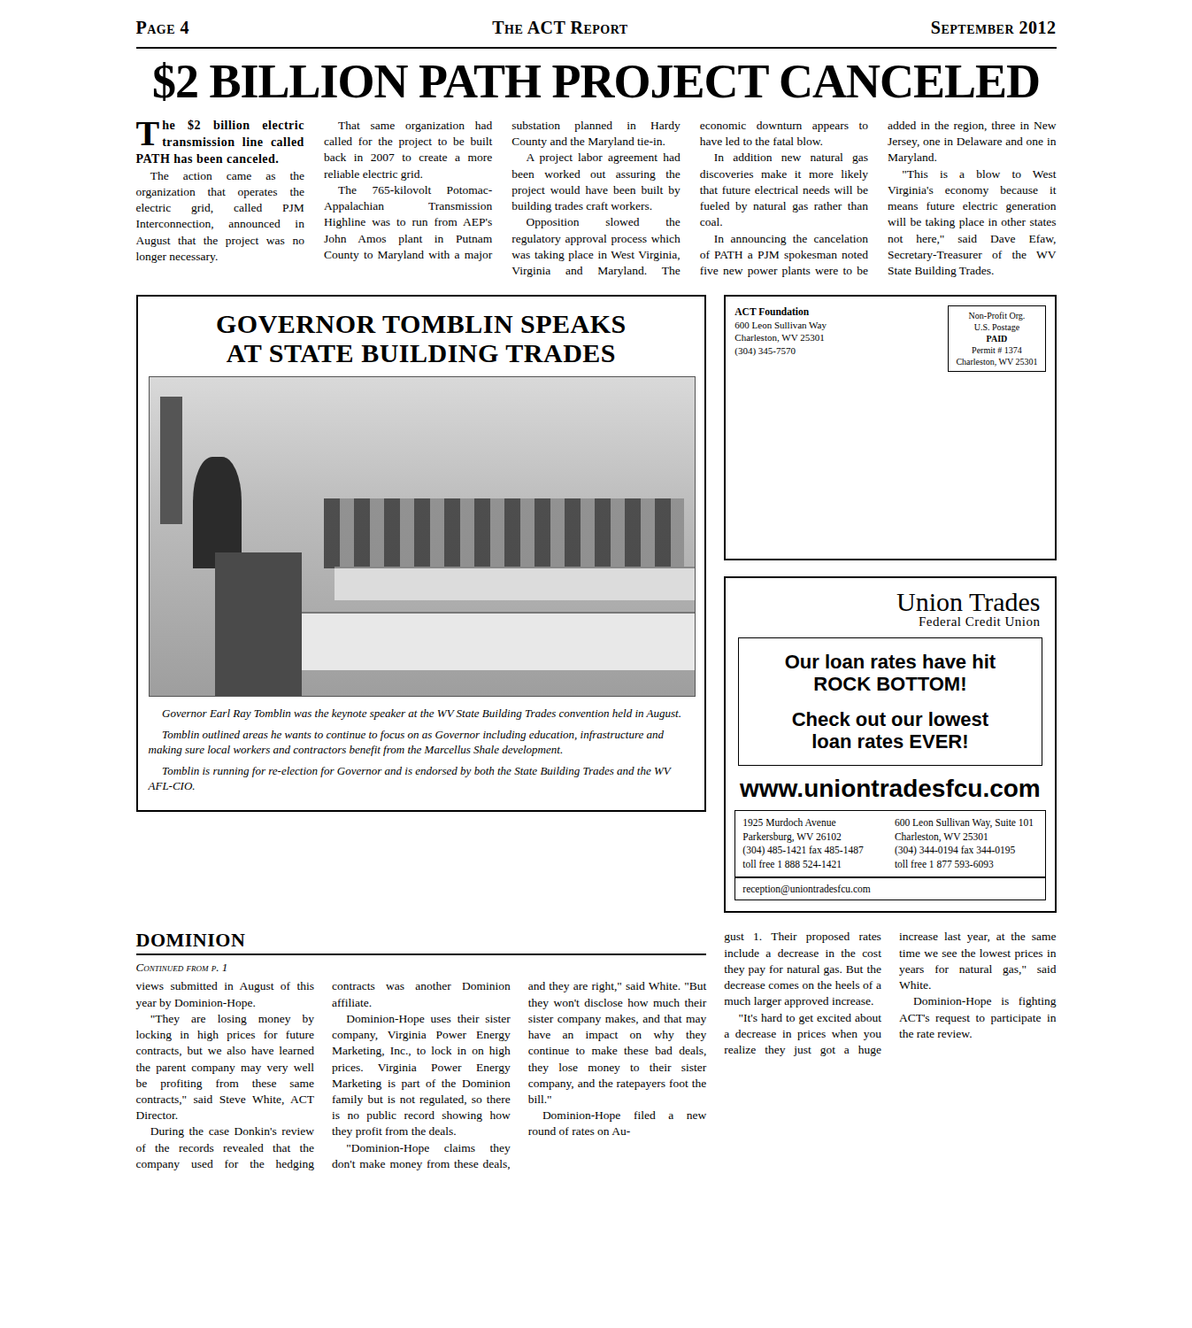Page 4
The ACT Report
September 2012
$2 BILLION PATH PROJECT CANCELED
The $2 billion electric transmission line called PATH has been canceled.
The action came as the organization that operates the electric grid, called PJM Interconnection, announced in August that the project was no longer necessary.
That same organization had called for the project to be built back in 2007 to create a more reliable electric grid.
The 765-kilovolt Potomac-Appalachian Transmission Highline was to run from AEP's John Amos plant in Putnam County to Maryland with a major substation planned in Hardy County and the Maryland tie-in.
A project labor agreement had been worked out assuring the project would have been built by building trades craft workers.
Opposition slowed the regulatory approval process which was taking place in West Virginia, Virginia and Maryland. The economic downturn appears to have led to the fatal blow.
In addition new natural gas discoveries make it more likely that future electrical needs will be fueled by natural gas rather than coal.
In announcing the cancelation of PATH a PJM spokesman noted five new power plants were to be added in the region, three in New Jersey, one in Delaware and one in Maryland.
"This is a blow to West Virginia's economy because it means future electric generation will be taking place in other states not here," said Dave Efaw, Secretary-Treasurer of the WV State Building Trades.
GOVERNOR TOMBLIN SPEAKS
AT STATE BUILDING TRADES
Governor Earl Ray Tomblin was the keynote speaker at the WV State Building Trades convention held in August.
Tomblin outlined areas he wants to continue to focus on as Governor including education, infrastructure and making sure local workers and contractors benefit from the Marcellus Shale development.
Tomblin is running for re-election for Governor and is endorsed by both the State Building Trades and the WV AFL-CIO.
ACT Foundation
600 Leon Sullivan Way
Charleston, WV 25301
(304) 345-7570
Non-Profit Org.
U.S. Postage
PAID Permit # 1374
Charleston, WV 25301
Union Trades Federal Credit Union
Our loan rates have hit
ROCK BOTTOM!
Check out our lowest
loan rates EVER!
www.uniontradesfcu.com
1925 Murdoch Avenue
Parkersburg, WV 26102
(304) 485-1421 fax 485-1487
toll free 1 888 524-1421
600 Leon Sullivan Way, Suite 101
Charleston, WV 25301
(304) 344-0194 fax 344-0195
toll free 1 877 593-6093
reception@uniontradesfcu.com
DOMINION
Continued from p. 1
views submitted in August of this year by Dominion-Hope.
"They are losing money by locking in high prices for future contracts, but we also have learned the parent company may very well be profiting from these same contracts," said Steve White, ACT Director.
During the case Donkin's review of the records revealed that the company used for the hedging contracts was another Dominion affiliate.
Dominion-Hope uses their sister company, Virginia Power Energy Marketing, Inc., to lock in on high prices. Virginia Power Energy Marketing is part of the Dominion family but is not regulated, so there is no public record showing how they profit from the deals.
"Dominion-Hope claims they don't make money from these deals, and they are right," said White. "But they won't disclose how much their sister company makes, and that may have an impact on why they continue to make these bad deals, they lose money to their sister company, and the ratepayers foot the bill."
Dominion-Hope filed a new round of rates on Au-
gust 1. Their proposed rates include a decrease in the cost they pay for natural gas. But the decrease comes on the heels of a much larger approved increase.
"It's hard to get excited about a decrease in prices when you realize they just got a huge increase last year, at the same time we see the lowest prices in years for natural gas," said White.
Dominion-Hope is fighting ACT's request to participate in the rate review.